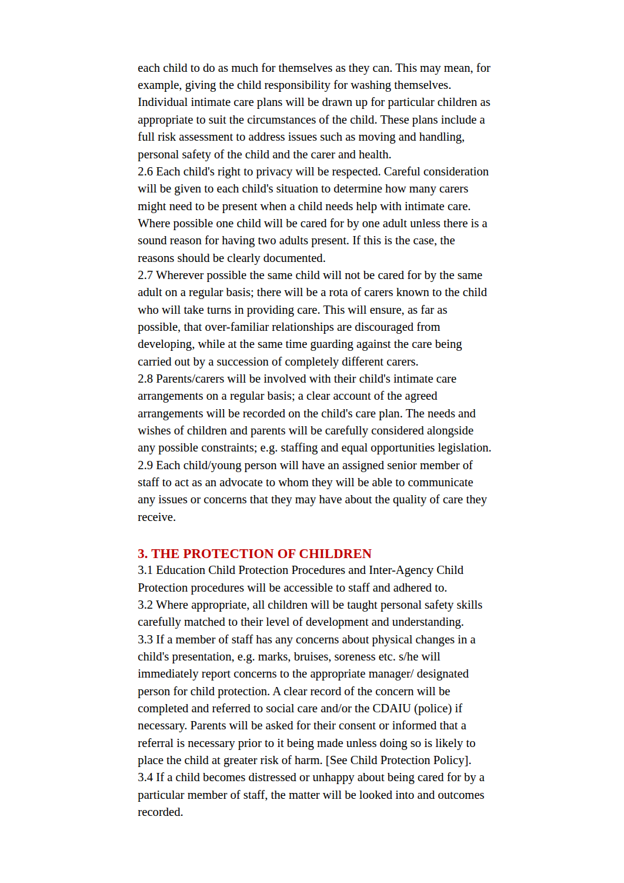each child to do as much for themselves as they can. This may mean, for example, giving the child responsibility for washing themselves. Individual intimate care plans will be drawn up for particular children as appropriate to suit the circumstances of the child. These plans include a full risk assessment to address issues such as moving and handling, personal safety of the child and the carer and health.
2.6 Each child's right to privacy will be respected. Careful consideration will be given to each child's situation to determine how many carers might need to be present when a child needs help with intimate care. Where possible one child will be cared for by one adult unless there is a sound reason for having two adults present. If this is the case, the reasons should be clearly documented.
2.7 Wherever possible the same child will not be cared for by the same adult on a regular basis; there will be a rota of carers known to the child who will take turns in providing care. This will ensure, as far as possible, that over-familiar relationships are discouraged from developing, while at the same time guarding against the care being carried out by a succession of completely different carers.
2.8 Parents/carers will be involved with their child's intimate care arrangements on a regular basis; a clear account of the agreed arrangements will be recorded on the child's care plan. The needs and wishes of children and parents will be carefully considered alongside any possible constraints; e.g. staffing and equal opportunities legislation.
2.9 Each child/young person will have an assigned senior member of staff to act as an advocate to whom they will be able to communicate any issues or concerns that they may have about the quality of care they receive.
3. THE PROTECTION OF CHILDREN
3.1 Education Child Protection Procedures and Inter-Agency Child Protection procedures will be accessible to staff and adhered to.
3.2 Where appropriate, all children will be taught personal safety skills carefully matched to their level of development and understanding.
3.3 If a member of staff has any concerns about physical changes in a child's presentation, e.g. marks, bruises, soreness etc. s/he will immediately report concerns to the appropriate manager/ designated person for child protection. A clear record of the concern will be completed and referred to social care and/or the CDAIU (police) if necessary. Parents will be asked for their consent or informed that a referral is necessary prior to it being made unless doing so is likely to place the child at greater risk of harm. [See Child Protection Policy].
3.4 If a child becomes distressed or unhappy about being cared for by a particular member of staff, the matter will be looked into and outcomes recorded.